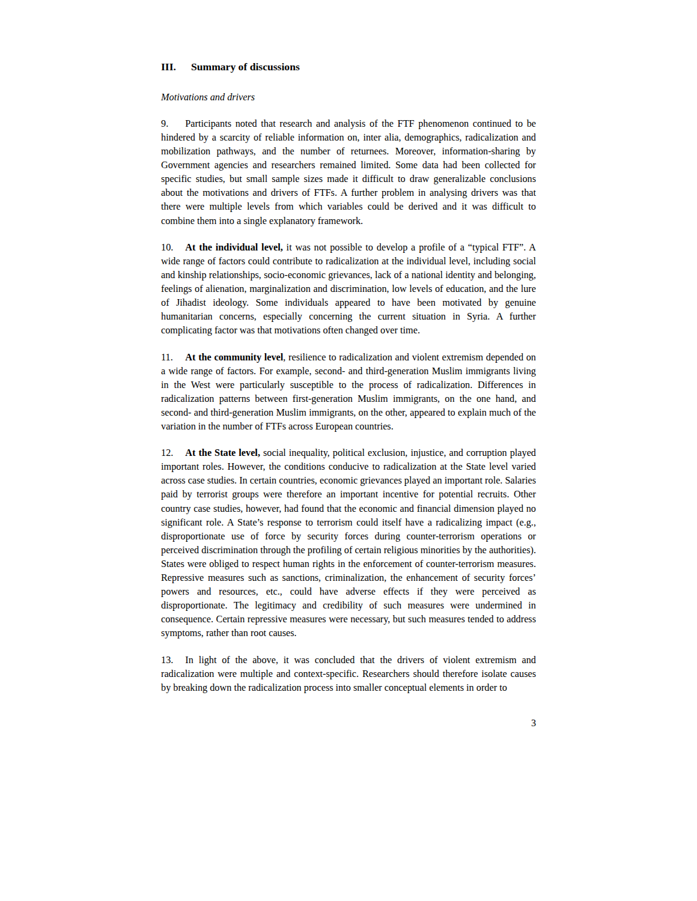III. Summary of discussions
Motivations and drivers
9. Participants noted that research and analysis of the FTF phenomenon continued to be hindered by a scarcity of reliable information on, inter alia, demographics, radicalization and mobilization pathways, and the number of returnees. Moreover, information-sharing by Government agencies and researchers remained limited. Some data had been collected for specific studies, but small sample sizes made it difficult to draw generalizable conclusions about the motivations and drivers of FTFs. A further problem in analysing drivers was that there were multiple levels from which variables could be derived and it was difficult to combine them into a single explanatory framework.
10. At the individual level, it was not possible to develop a profile of a “typical FTF”. A wide range of factors could contribute to radicalization at the individual level, including social and kinship relationships, socio-economic grievances, lack of a national identity and belonging, feelings of alienation, marginalization and discrimination, low levels of education, and the lure of Jihadist ideology. Some individuals appeared to have been motivated by genuine humanitarian concerns, especially concerning the current situation in Syria. A further complicating factor was that motivations often changed over time.
11. At the community level, resilience to radicalization and violent extremism depended on a wide range of factors. For example, second- and third-generation Muslim immigrants living in the West were particularly susceptible to the process of radicalization. Differences in radicalization patterns between first-generation Muslim immigrants, on the one hand, and second- and third-generation Muslim immigrants, on the other, appeared to explain much of the variation in the number of FTFs across European countries.
12. At the State level, social inequality, political exclusion, injustice, and corruption played important roles. However, the conditions conducive to radicalization at the State level varied across case studies. In certain countries, economic grievances played an important role. Salaries paid by terrorist groups were therefore an important incentive for potential recruits. Other country case studies, however, had found that the economic and financial dimension played no significant role. A State’s response to terrorism could itself have a radicalizing impact (e.g., disproportionate use of force by security forces during counter-terrorism operations or perceived discrimination through the profiling of certain religious minorities by the authorities). States were obliged to respect human rights in the enforcement of counter-terrorism measures. Repressive measures such as sanctions, criminalization, the enhancement of security forces’ powers and resources, etc., could have adverse effects if they were perceived as disproportionate. The legitimacy and credibility of such measures were undermined in consequence. Certain repressive measures were necessary, but such measures tended to address symptoms, rather than root causes.
13. In light of the above, it was concluded that the drivers of violent extremism and radicalization were multiple and context-specific. Researchers should therefore isolate causes by breaking down the radicalization process into smaller conceptual elements in order to
3